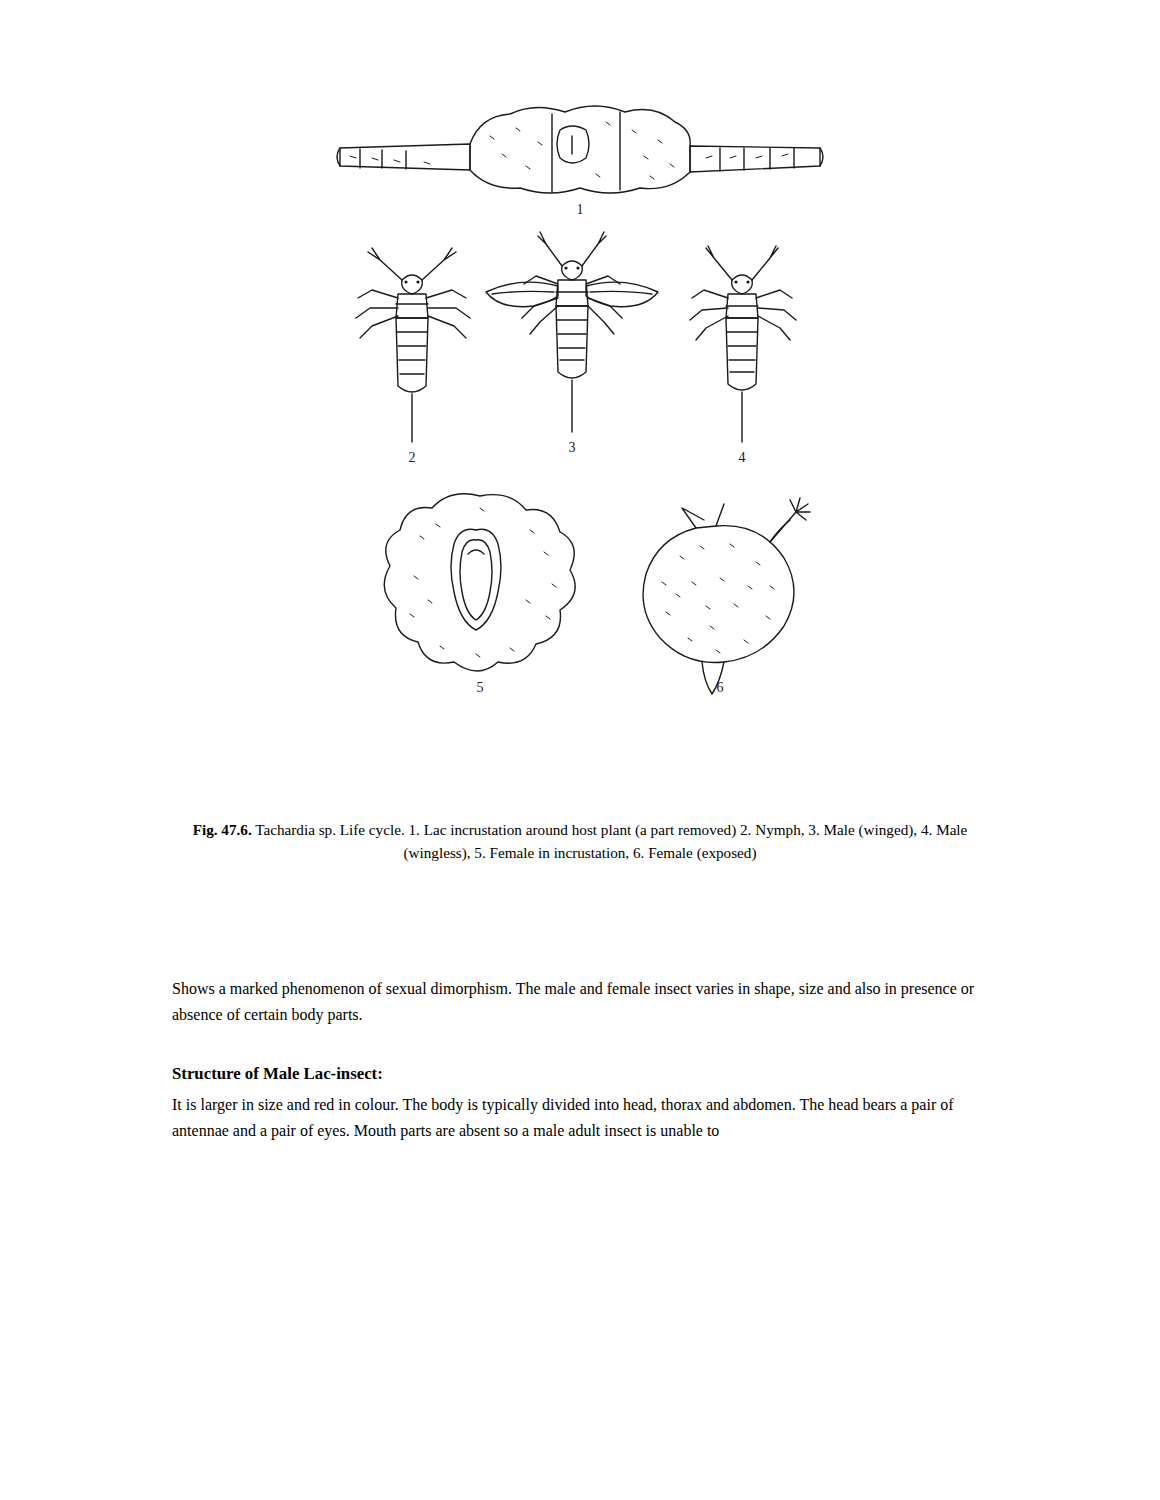Life cycle of Tachardia sp. Six labelled line drawings: 1, lac incrustation around a host plant twig with a part removed; 2, nymph; 3, winged male; 4, wingless male; 5, female within the incrustation; 6, exposed female. 1 2 3 4 5 6
Fig. 47.6. Tachardia sp. Life cycle. 1. Lac incrustation around host plant (a part removed) 2. Nymph, 3. Male (winged), 4. Male (wingless), 5. Female in incrustation, 6. Female (exposed)
Shows a marked phenomenon of sexual dimorphism. The male and female insect varies in shape, size and also in presence or absence of certain body parts.
Structure of Male Lac-insect:
It is larger in size and red in colour. The body is typically divided into head, thorax and abdomen. The head bears a pair of antennae and a pair of eyes. Mouth parts are absent so a male adult insect is unable to